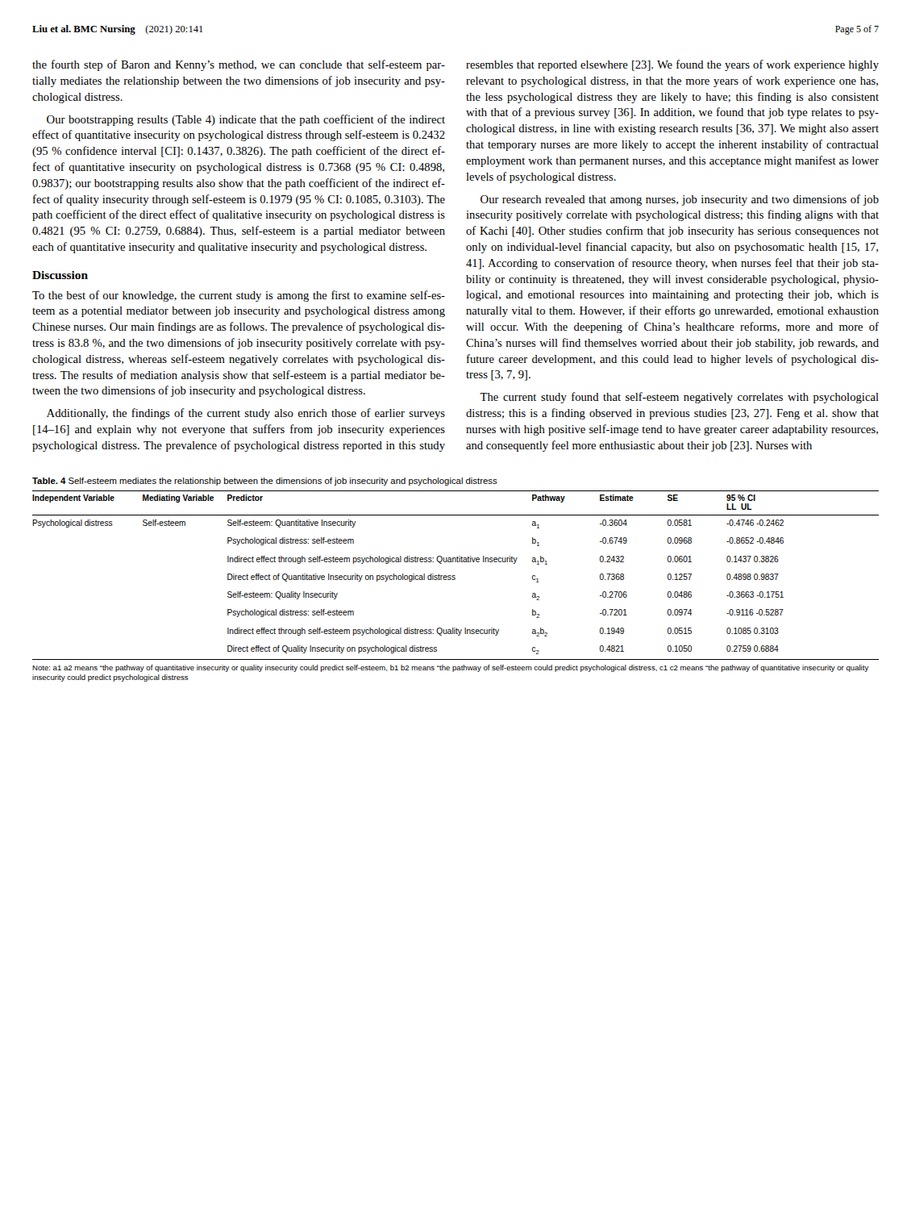Liu et al. BMC Nursing (2021) 20:141
Page 5 of 7
the fourth step of Baron and Kenny’s method, we can conclude that self-esteem partially mediates the relationship between the two dimensions of job insecurity and psychological distress.
Our bootstrapping results (Table 4) indicate that the path coefficient of the indirect effect of quantitative insecurity on psychological distress through self-esteem is 0.2432 (95 % confidence interval [CI]: 0.1437, 0.3826). The path coefficient of the direct effect of quantitative insecurity on psychological distress is 0.7368 (95 % CI: 0.4898, 0.9837); our bootstrapping results also show that the path coefficient of the indirect effect of quality insecurity through self-esteem is 0.1979 (95 % CI: 0.1085, 0.3103). The path coefficient of the direct effect of qualitative insecurity on psychological distress is 0.4821 (95 % CI: 0.2759, 0.6884). Thus, self-esteem is a partial mediator between each of quantitative insecurity and qualitative insecurity and psychological distress.
Discussion
To the best of our knowledge, the current study is among the first to examine self-esteem as a potential mediator between job insecurity and psychological distress among Chinese nurses. Our main findings are as follows. The prevalence of psychological distress is 83.8 %, and the two dimensions of job insecurity positively correlate with psychological distress, whereas self-esteem negatively correlates with psychological distress. The results of mediation analysis show that self-esteem is a partial mediator between the two dimensions of job insecurity and psychological distress.
Additionally, the findings of the current study also enrich those of earlier surveys [14–16] and explain why not everyone that suffers from job insecurity experiences psychological distress. The prevalence of psychological distress reported in this study resembles that reported elsewhere [23]. We found the years of work experience highly relevant to psychological distress, in that the more years of work experience one has, the less psychological distress they are likely to have; this finding is also consistent with that of a previous survey [36]. In addition, we found that job type relates to psychological distress, in line with existing research results [36, 37]. We might also assert that temporary nurses are more likely to accept the inherent instability of contractual employment work than permanent nurses, and this acceptance might manifest as lower levels of psychological distress.
Our research revealed that among nurses, job insecurity and two dimensions of job insecurity positively correlate with psychological distress; this finding aligns with that of Kachi [40]. Other studies confirm that job insecurity has serious consequences not only on individual-level financial capacity, but also on psychosomatic health [15, 17, 41]. According to conservation of resource theory, when nurses feel that their job stability or continuity is threatened, they will invest considerable psychological, physiological, and emotional resources into maintaining and protecting their job, which is naturally vital to them. However, if their efforts go unrewarded, emotional exhaustion will occur. With the deepening of China’s healthcare reforms, more and more of China’s nurses will find themselves worried about their job stability, job rewards, and future career development, and this could lead to higher levels of psychological distress [3, 7, 9].
The current study found that self-esteem negatively correlates with psychological distress; this is a finding observed in previous studies [23, 27]. Feng et al. show that nurses with high positive self-image tend to have greater career adaptability resources, and consequently feel more enthusiastic about their job [23]. Nurses with
Table. 4 Self-esteem mediates the relationship between the dimensions of job insecurity and psychological distress
| Independent Variable | Mediating Variable | Predictor | Pathway | Estimate | SE | 95 % CI LL UL |
| --- | --- | --- | --- | --- | --- | --- |
| Psychological distress | Self-esteem | Self-esteem: Quantitative Insecurity | a 1 | -0.3604 | 0.0581 | -0.4746 -0.2462 |
| | | Psychological distress: self-esteem | b 1 | -0.6749 | 0.0968 | -0.8652 -0.4846 |
| | | Indirect effect through self-esteem psychological distress: Quantitative Insecurity | a 1 b 1 | 0.2432 | 0.0601 | 0.1437 0.3826 |
| | | Direct effect of Quantitative Insecurity on psychological distress | c 1 | 0.7368 | 0.1257 | 0.4898 0.9837 |
| | | Self-esteem: Quality Insecurity | a 2 | -0.2706 | 0.0486 | -0.3663 -0.1751 |
| | | Psychological distress: self-esteem | b 2 | -0.7201 | 0.0974 | -0.9116 -0.5287 |
| | | Indirect effect through self-esteem psychological distress: Quality Insecurity | a 2 b 2 | 0.1949 | 0.0515 | 0.1085 0.3103 |
| | | Direct effect of Quality Insecurity on psychological distress | c 2 | 0.4821 | 0.1050 | 0.2759 0.6884 |
Note: a1 a2 means “the pathway of quantitative insecurity or quality insecurity could predict self-esteem, b1 b2 means “the pathway of self-esteem could predict psychological distress, c1 c2 means “the pathway of quantitative insecurity or quality insecurity could predict psychological distress